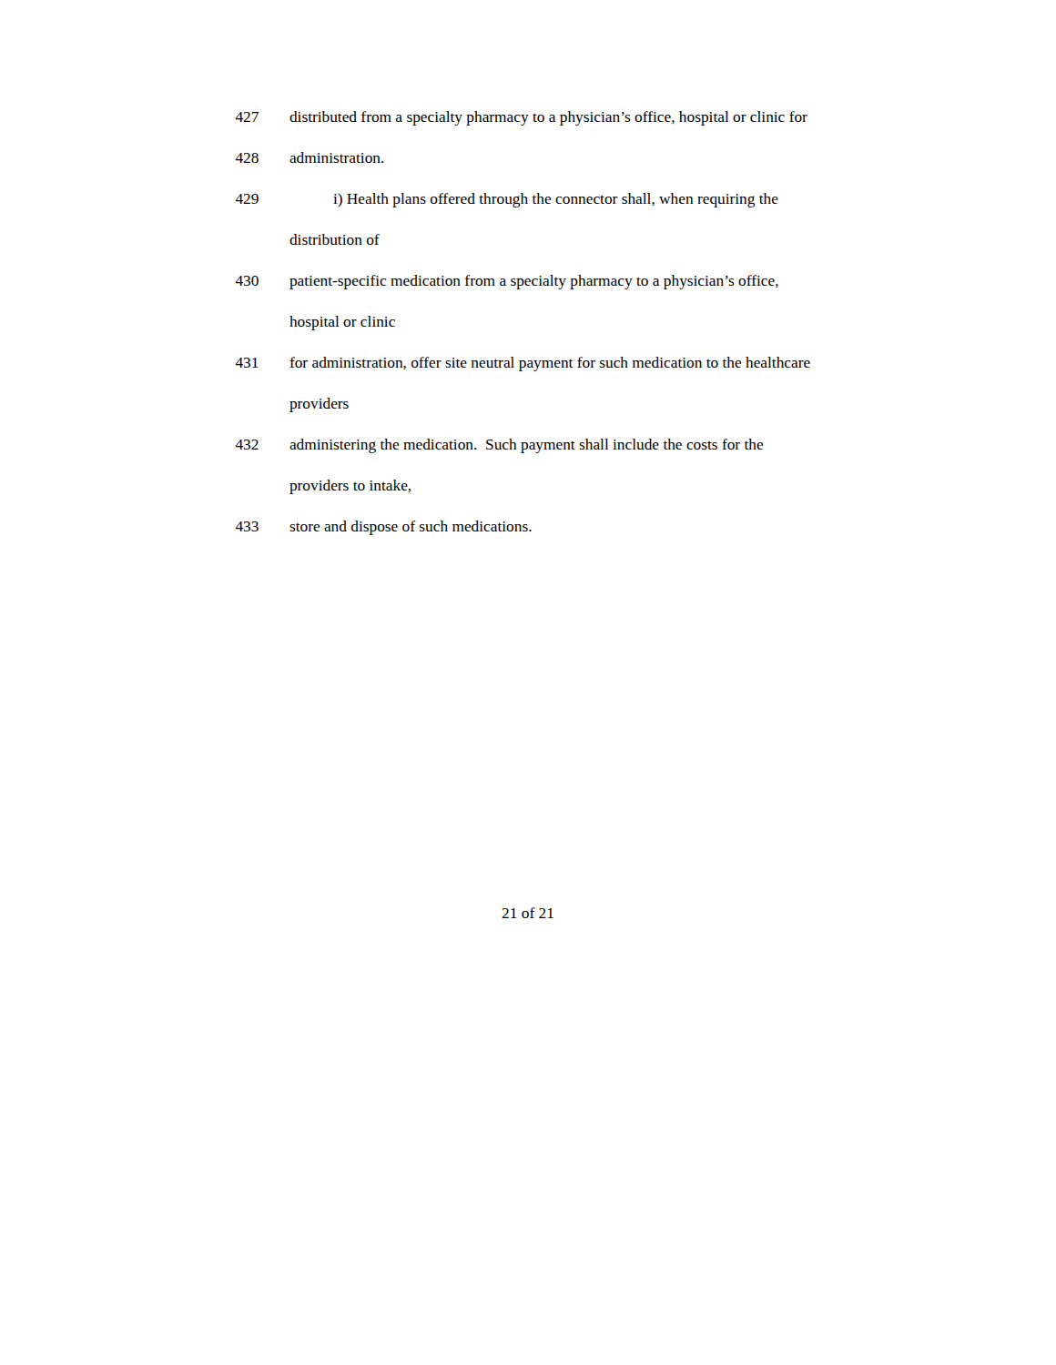| 427 | distributed from a specialty pharmacy to a physician’s office, hospital or clinic for |
| 428 | administration. |
| 429 | i) Health plans offered through the connector shall, when requiring the distribution of |
| 430 | patient-specific medication from a specialty pharmacy to a physician’s office, hospital or clinic |
| 431 | for administration, offer site neutral payment for such medication to the healthcare providers |
| 432 | administering the medication. Such payment shall include the costs for the providers to intake, |
| 433 | store and dispose of such medications. |
21 of 21